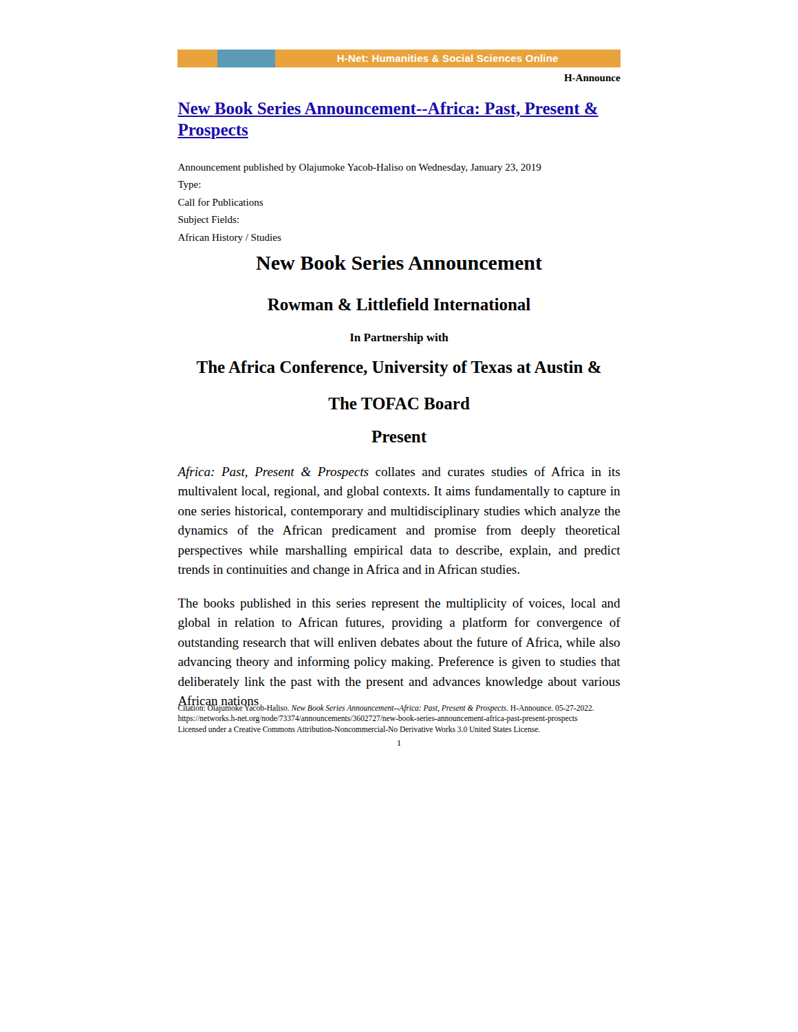H-Net: Humanities & Social Sciences Online
H-Announce
New Book Series Announcement--Africa: Past, Present & Prospects
Announcement published by Olajumoke Yacob-Haliso on Wednesday, January 23, 2019
Type:
Call for Publications
Subject Fields:
African History / Studies
New Book Series Announcement
Rowman & Littlefield International
In Partnership with
The Africa Conference, University of Texas at Austin &
The TOFAC Board
Present
Africa: Past, Present & Prospects collates and curates studies of Africa in its multivalent local, regional, and global contexts. It aims fundamentally to capture in one series historical, contemporary and multidisciplinary studies which analyze the dynamics of the African predicament and promise from deeply theoretical perspectives while marshalling empirical data to describe, explain, and predict trends in continuities and change in Africa and in African studies.
The books published in this series represent the multiplicity of voices, local and global in relation to African futures, providing a platform for convergence of outstanding research that will enliven debates about the future of Africa, while also advancing theory and informing policy making. Preference is given to studies that deliberately link the past with the present and advances knowledge about various African nations
Citation: Olajumoke Yacob-Haliso. New Book Series Announcement--Africa: Past, Present & Prospects. H-Announce. 05-27-2022.
https://networks.h-net.org/node/73374/announcements/3602727/new-book-series-announcement-africa-past-present-prospects
Licensed under a Creative Commons Attribution-Noncommercial-No Derivative Works 3.0 United States License.
1